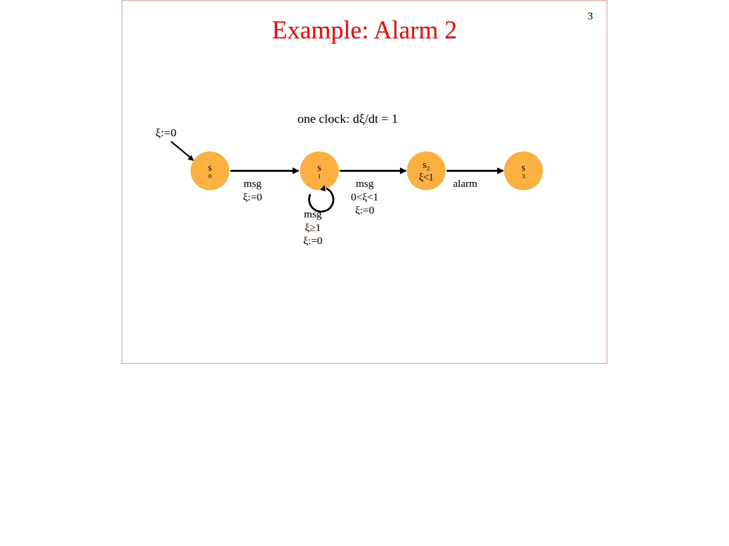3
Example: Alarm 2
one clock: dξ/dt = 1
ξ:=0
s0
s1
s2 ξ<1
s3
msg
ξ:=0
msg
0<ξ<1
ξ:=0
alarm
msg
ξ≥1
ξ:=0